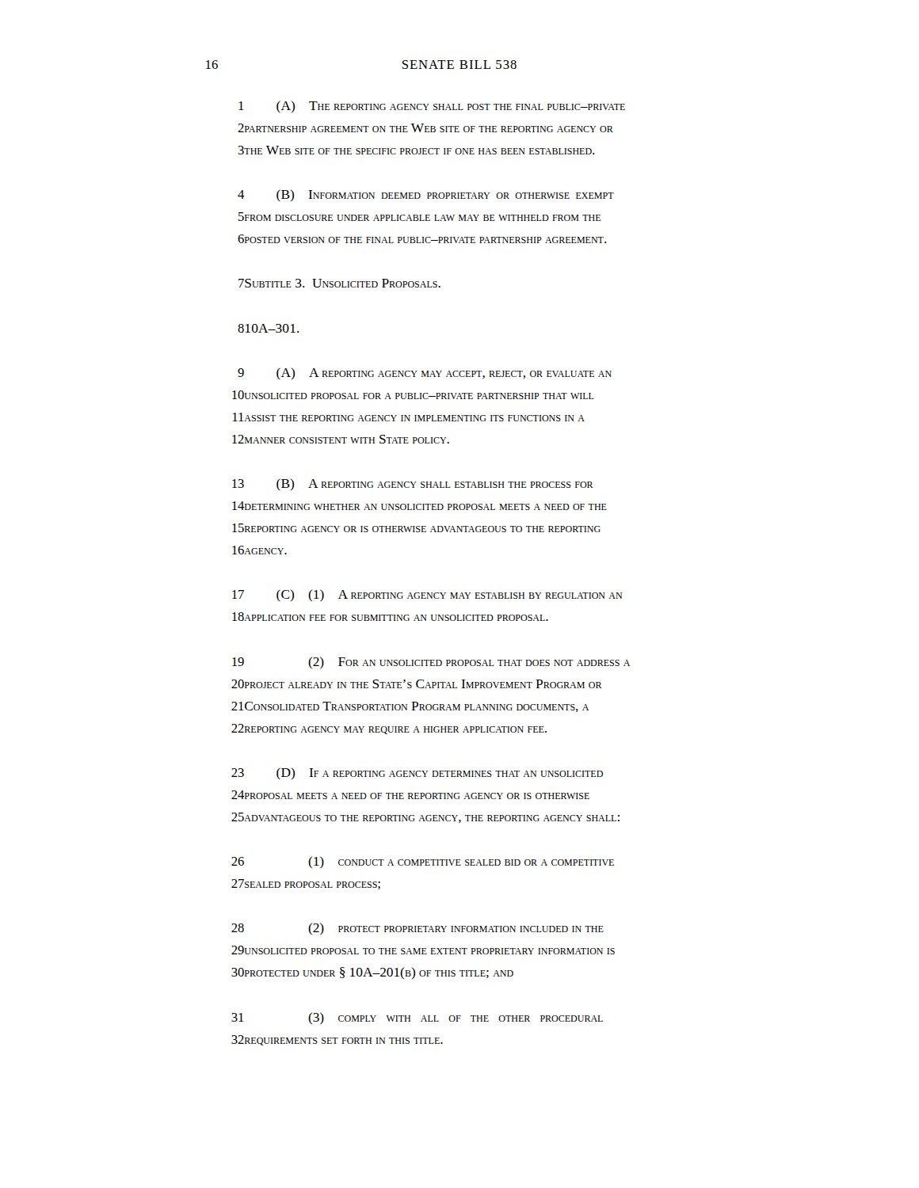16
SENATE BILL 538
| 1 | (A) The reporting agency shall post the final public–private |
| 2 | partnership agreement on the Web site of the reporting agency or |
| 3 | the Web site of the specific project if one has been established. |
| 4 | (B) Information deemed proprietary or otherwise exempt |
| 5 | from disclosure under applicable law may be withheld from the |
| 6 | posted version of the final public–private partnership agreement. |
| 7 | Subtitle 3. Unsolicited Proposals. |
| 8 | 10A–301. |
| 9 | (A) A reporting agency may accept, reject, or evaluate an |
| 10 | unsolicited proposal for a public–private partnership that will |
| 11 | assist the reporting agency in implementing its functions in a |
| 12 | manner consistent with State policy. |
| 13 | (B) A reporting agency shall establish the process for |
| 14 | determining whether an unsolicited proposal meets a need of the |
| 15 | reporting agency or is otherwise advantageous to the reporting |
| 16 | agency. |
| 17 | (C) (1) A reporting agency may establish by regulation an |
| 18 | application fee for submitting an unsolicited proposal. |
| 19 | (2) For an unsolicited proposal that does not address a |
| 20 | project already in the State’s Capital Improvement Program or |
| 21 | Consolidated Transportation Program planning documents, a |
| 22 | reporting agency may require a higher application fee. |
| 23 | (D) If a reporting agency determines that an unsolicited |
| 24 | proposal meets a need of the reporting agency or is otherwise |
| 25 | advantageous to the reporting agency, the reporting agency shall: |
| 26 | (1) conduct a competitive sealed bid or a competitive |
| 27 | sealed proposal process; |
| 28 | (2) protect proprietary information included in the |
| 29 | unsolicited proposal to the same extent proprietary information is |
| 30 | protected under § 10A–201(b) of this title; and |
| 31 | (3) comply with all of the other procedural |
| 32 | requirements set forth in this title. |